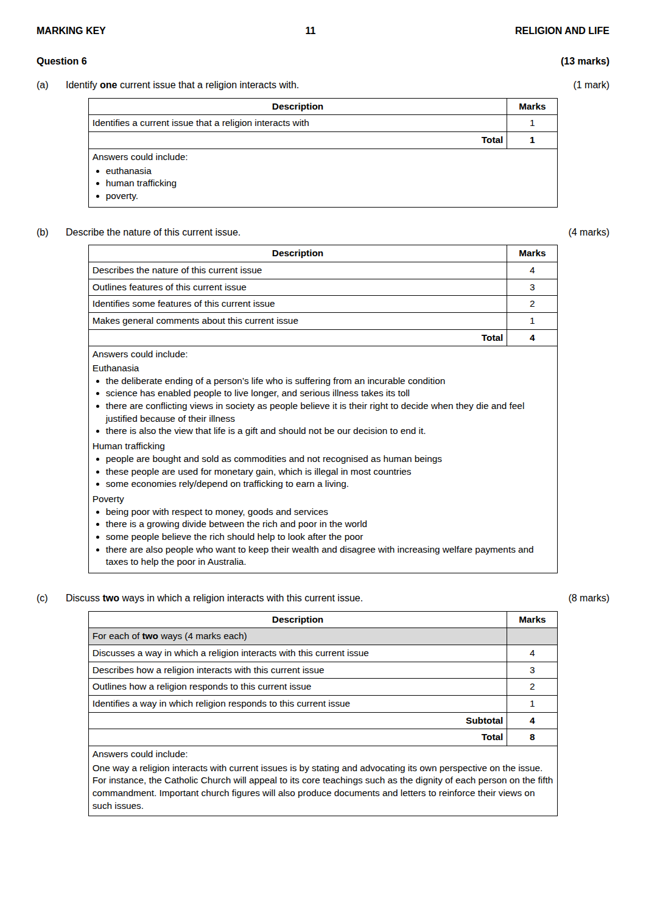MARKING KEY
11
RELIGION AND LIFE
Question 6
(13 marks)
(a)
Identify one current issue that a religion interacts with.
(1 mark)
| Description | Marks |
| --- | --- |
| Identifies a current issue that a religion interacts with | 1 |
| Total | 1 |
| Answers could include: euthanasia human trafficking poverty. |
(b)
Describe the nature of this current issue.
(4 marks)
| Description | Marks |
| --- | --- |
| Describes the nature of this current issue | 4 |
| Outlines features of this current issue | 3 |
| Identifies some features of this current issue | 2 |
| Makes general comments about this current issue | 1 |
| Total | 4 |
| Answers could include: Euthanasia the deliberate ending of a person’s life who is suffering from an incurable condition science has enabled people to live longer, and serious illness takes its toll there are conflicting views in society as people believe it is their right to decide when they die and feel justified because of their illness there is also the view that life is a gift and should not be our decision to end it. Human trafficking people are bought and sold as commodities and not recognised as human beings these people are used for monetary gain, which is illegal in most countries some economies rely/depend on trafficking to earn a living. Poverty being poor with respect to money, goods and services there is a growing divide between the rich and poor in the world some people believe the rich should help to look after the poor there are also people who want to keep their wealth and disagree with increasing welfare payments and taxes to help the poor in Australia. |
(c)
Discuss two ways in which a religion interacts with this current issue.
(8 marks)
| Description | Marks |
| --- | --- |
| For each of two ways (4 marks each) | |
| Discusses a way in which a religion interacts with this current issue | 4 |
| Describes how a religion interacts with this current issue | 3 |
| Outlines how a religion responds to this current issue | 2 |
| Identifies a way in which religion responds to this current issue | 1 |
| Subtotal | 4 |
| Total | 8 |
| Answers could include: One way a religion interacts with current issues is by stating and advocating its own perspective on the issue. For instance, the Catholic Church will appeal to its core teachings such as the dignity of each person on the fifth commandment. Important church figures will also produce documents and letters to reinforce their views on such issues. |